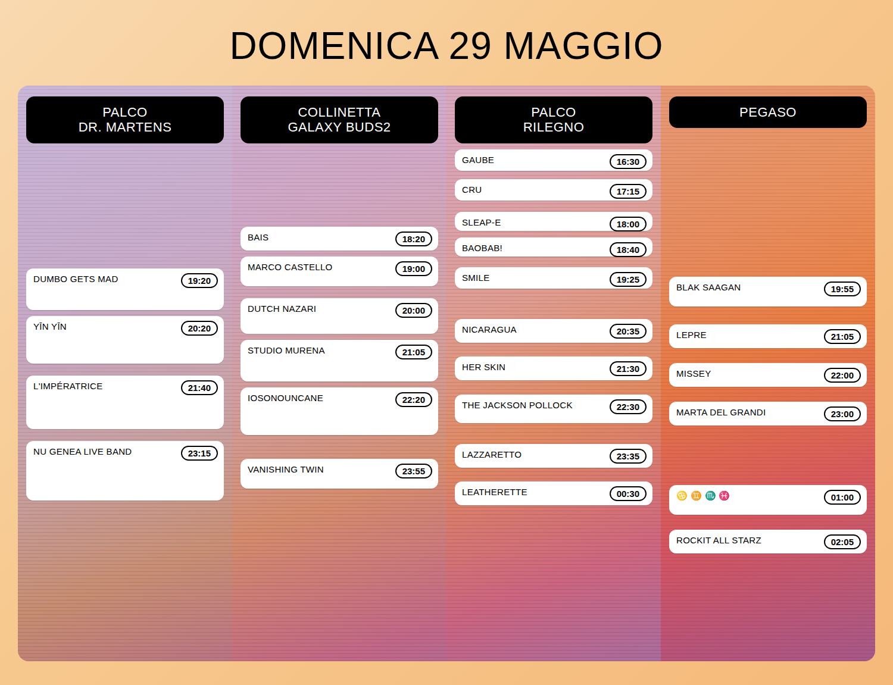DOMENICA 29 MAGGIO
PALCO
DR. MARTENS
DUMBO GETS MAD 19:20
YĪN YĪN 20:20
L'IMPÉRATRICE 21:40
NU GENEA LIVE BAND 23:15
COLLINETTA
GALAXY BUDS2
BAIS 18:20
MARCO CASTELLO 19:00
DUTCH NAZARI 20:00
STUDIO MURENA 21:05
IOSONOUNCANE 22:20
VANISHING TWIN 23:55
PALCO
RILEGNO
GAUBE 16:30
CRU 17:15
SLEAP-E 18:00
BAOBAB! 18:40
SMILE 19:25
NICARAGUA 20:35
HER SKIN 21:30
THE JACKSON POLLOCK 22:30
LAZZARETTO 23:35
LEATHERETTE 00:30
PEGASO
BLAK SAAGAN 19:55
LEPRE 21:05
MISSEY 22:00
MARTA DEL GRANDI 23:00
♋ ♊ ♏ ♓ 01:00
ROCKIT ALL STARZ 02:05